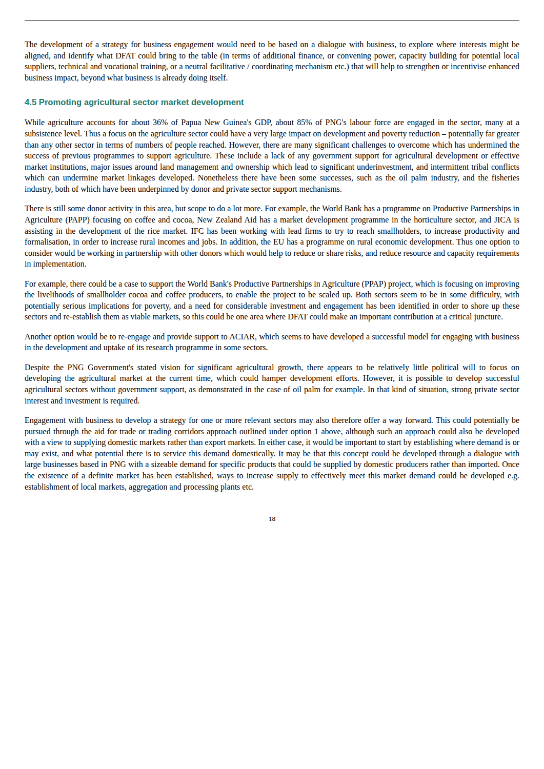The development of a strategy for business engagement would need to be based on a dialogue with business, to explore where interests might be aligned, and identify what DFAT could bring to the table (in terms of additional finance, or convening power, capacity building for potential local suppliers, technical and vocational training, or a neutral facilitative / coordinating mechanism etc.) that will help to strengthen or incentivise enhanced business impact, beyond what business is already doing itself.
4.5 Promoting agricultural sector market development
While agriculture accounts for about 36% of Papua New Guinea's GDP, about 85% of PNG's labour force are engaged in the sector, many at a subsistence level. Thus a focus on the agriculture sector could have a very large impact on development and poverty reduction – potentially far greater than any other sector in terms of numbers of people reached. However, there are many significant challenges to overcome which has undermined the success of previous programmes to support agriculture. These include a lack of any government support for agricultural development or effective market institutions, major issues around land management and ownership which lead to significant underinvestment, and intermittent tribal conflicts which can undermine market linkages developed. Nonetheless there have been some successes, such as the oil palm industry, and the fisheries industry, both of which have been underpinned by donor and private sector support mechanisms.
There is still some donor activity in this area, but scope to do a lot more. For example, the World Bank has a programme on Productive Partnerships in Agriculture (PAPP) focusing on coffee and cocoa, New Zealand Aid has a market development programme in the horticulture sector, and JICA is assisting in the development of the rice market. IFC has been working with lead firms to try to reach smallholders, to increase productivity and formalisation, in order to increase rural incomes and jobs. In addition, the EU has a programme on rural economic development. Thus one option to consider would be working in partnership with other donors which would help to reduce or share risks, and reduce resource and capacity requirements in implementation.
For example, there could be a case to support the World Bank's Productive Partnerships in Agriculture (PPAP) project, which is focusing on improving the livelihoods of smallholder cocoa and coffee producers, to enable the project to be scaled up. Both sectors seem to be in some difficulty, with potentially serious implications for poverty, and a need for considerable investment and engagement has been identified in order to shore up these sectors and re-establish them as viable markets, so this could be one area where DFAT could make an important contribution at a critical juncture.
Another option would be to re-engage and provide support to ACIAR, which seems to have developed a successful model for engaging with business in the development and uptake of its research programme in some sectors.
Despite the PNG Government's stated vision for significant agricultural growth, there appears to be relatively little political will to focus on developing the agricultural market at the current time, which could hamper development efforts. However, it is possible to develop successful agricultural sectors without government support, as demonstrated in the case of oil palm for example. In that kind of situation, strong private sector interest and investment is required.
Engagement with business to develop a strategy for one or more relevant sectors may also therefore offer a way forward. This could potentially be pursued through the aid for trade or trading corridors approach outlined under option 1 above, although such an approach could also be developed with a view to supplying domestic markets rather than export markets. In either case, it would be important to start by establishing where demand is or may exist, and what potential there is to service this demand domestically. It may be that this concept could be developed through a dialogue with large businesses based in PNG with a sizeable demand for specific products that could be supplied by domestic producers rather than imported. Once the existence of a definite market has been established, ways to increase supply to effectively meet this market demand could be developed e.g. establishment of local markets, aggregation and processing plants etc.
18